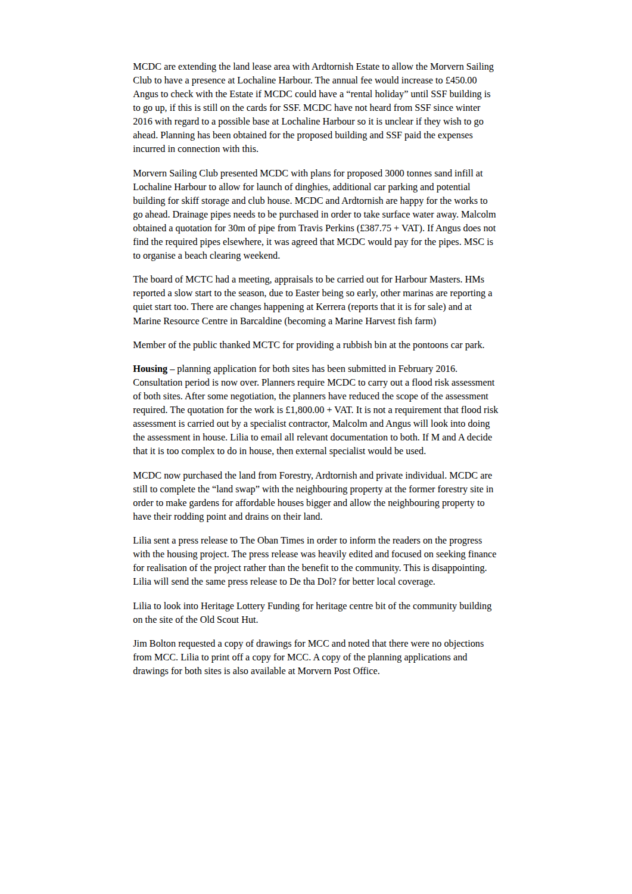MCDC are extending the land lease area with Ardtornish Estate to allow the Morvern Sailing Club to have a presence at Lochaline Harbour. The annual fee would increase to £450.00 Angus to check with the Estate if MCDC could have a “rental holiday” until SSF building is to go up, if this is still on the cards for SSF. MCDC have not heard from SSF since winter 2016 with regard to a possible base at Lochaline Harbour so it is unclear if they wish to go ahead. Planning has been obtained for the proposed building and SSF paid the expenses incurred in connection with this.
Morvern Sailing Club presented MCDC with plans for proposed 3000 tonnes sand infill at Lochaline Harbour to allow for launch of dinghies, additional car parking and potential building for skiff storage and club house. MCDC and Ardtornish are happy for the works to go ahead. Drainage pipes needs to be purchased in order to take surface water away. Malcolm obtained a quotation for 30m of pipe from Travis Perkins (£387.75 + VAT). If Angus does not find the required pipes elsewhere, it was agreed that MCDC would pay for the pipes. MSC is to organise a beach clearing weekend.
The board of MCTC had a meeting, appraisals to be carried out for Harbour Masters. HMs reported a slow start to the season, due to Easter being so early, other marinas are reporting a quiet start too. There are changes happening at Kerrera (reports that it is for sale) and at Marine Resource Centre in Barcaldine (becoming a Marine Harvest fish farm)
Member of the public thanked MCTC for providing a rubbish bin at the pontoons car park.
Housing – planning application for both sites has been submitted in February 2016. Consultation period is now over. Planners require MCDC to carry out a flood risk assessment of both sites. After some negotiation, the planners have reduced the scope of the assessment required. The quotation for the work is £1,800.00 + VAT. It is not a requirement that flood risk assessment is carried out by a specialist contractor, Malcolm and Angus will look into doing the assessment in house. Lilia to email all relevant documentation to both. If M and A decide that it is too complex to do in house, then external specialist would be used.
MCDC now purchased the land from Forestry, Ardtornish and private individual. MCDC are still to complete the “land swap” with the neighbouring property at the former forestry site in order to make gardens for affordable houses bigger and allow the neighbouring property to have their rodding point and drains on their land.
Lilia sent a press release to The Oban Times in order to inform the readers on the progress with the housing project. The press release was heavily edited and focused on seeking finance for realisation of the project rather than the benefit to the community. This is disappointing. Lilia will send the same press release to De tha Dol? for better local coverage.
Lilia to look into Heritage Lottery Funding for heritage centre bit of the community building on the site of the Old Scout Hut.
Jim Bolton requested a copy of drawings for MCC and noted that there were no objections from MCC. Lilia to print off a copy for MCC. A copy of the planning applications and drawings for both sites is also available at Morvern Post Office.